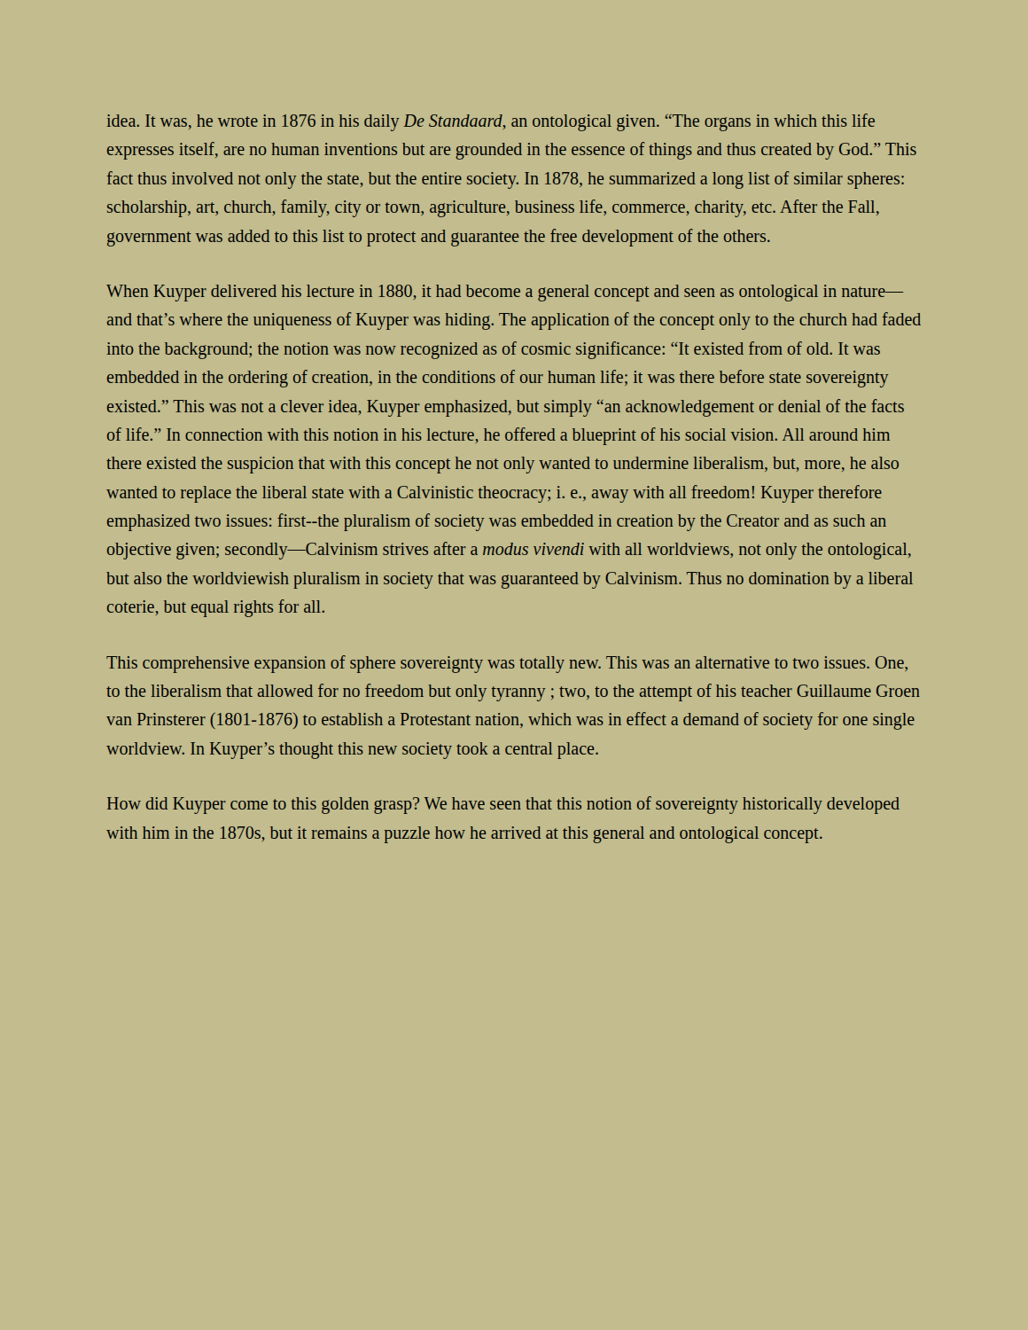idea. It was, he wrote in 1876 in his daily De Standaard, an ontological given. “The organs in which this life expresses itself, are no human inventions but are grounded in the essence of things and thus created by God.” This fact thus involved not only the state, but the entire society. In 1878, he summarized a long list of similar spheres: scholarship, art, church, family, city or town, agriculture, business life, commerce, charity, etc. After the Fall, government was added to this list to protect and guarantee the free development of the others.
When Kuyper delivered his lecture in 1880, it had become a general concept and seen as ontological in nature—and that’s where the uniqueness of Kuyper was hiding. The application of the concept only to the church had faded into the background; the notion was now recognized as of cosmic significance: “It existed from of old. It was embedded in the ordering of creation, in the conditions of our human life; it was there before state sovereignty existed.” This was not a clever idea, Kuyper emphasized, but simply “an acknowledgement or denial of the facts of life.” In connection with this notion in his lecture, he offered a blueprint of his social vision. All around him there existed the suspicion that with this concept he not only wanted to undermine liberalism, but, more, he also wanted to replace the liberal state with a Calvinistic theocracy; i. e., away with all freedom! Kuyper therefore emphasized two issues: first--the pluralism of society was embedded in creation by the Creator and as such an objective given; secondly—Calvinism strives after a modus vivendi with all worldviews, not only the ontological, but also the worldviewish pluralism in society that was guaranteed by Calvinism. Thus no domination by a liberal coterie, but equal rights for all.
This comprehensive expansion of sphere sovereignty was totally new. This was an alternative to two issues. One, to the liberalism that allowed for no freedom but only tyranny ; two, to the attempt of his teacher Guillaume Groen van Prinsterer (1801-1876) to establish a Protestant nation, which was in effect a demand of society for one single worldview. In Kuyper’s thought this new society took a central place.
How did Kuyper come to this golden grasp? We have seen that this notion of sovereignty historically developed with him in the 1870s, but it remains a puzzle how he arrived at this general and ontological concept.